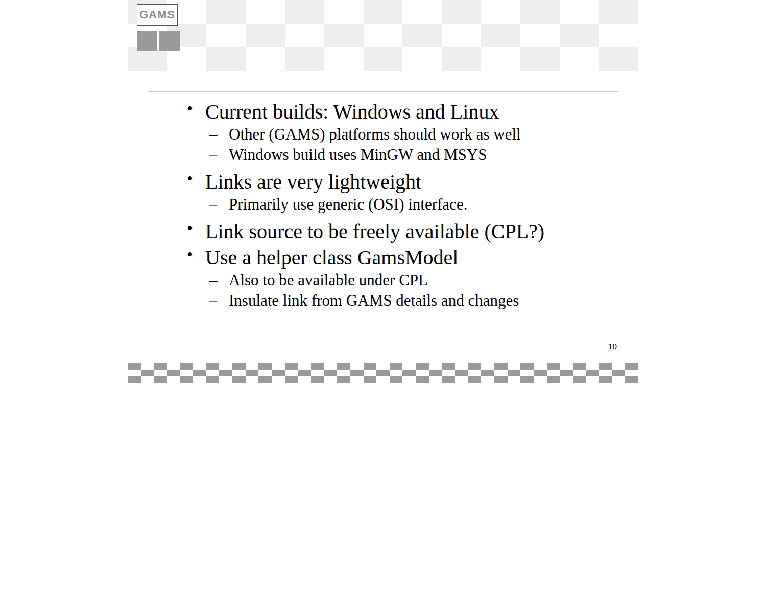GAMS
Current builds: Windows and Linux
Other (GAMS) platforms should work as well
Windows build uses MinGW and MSYS
Links are very lightweight
Primarily use generic (OSI) interface.
Link source to be freely available (CPL?)
Use a helper class GamsModel
Also to be available under CPL
Insulate link from GAMS details and changes
10